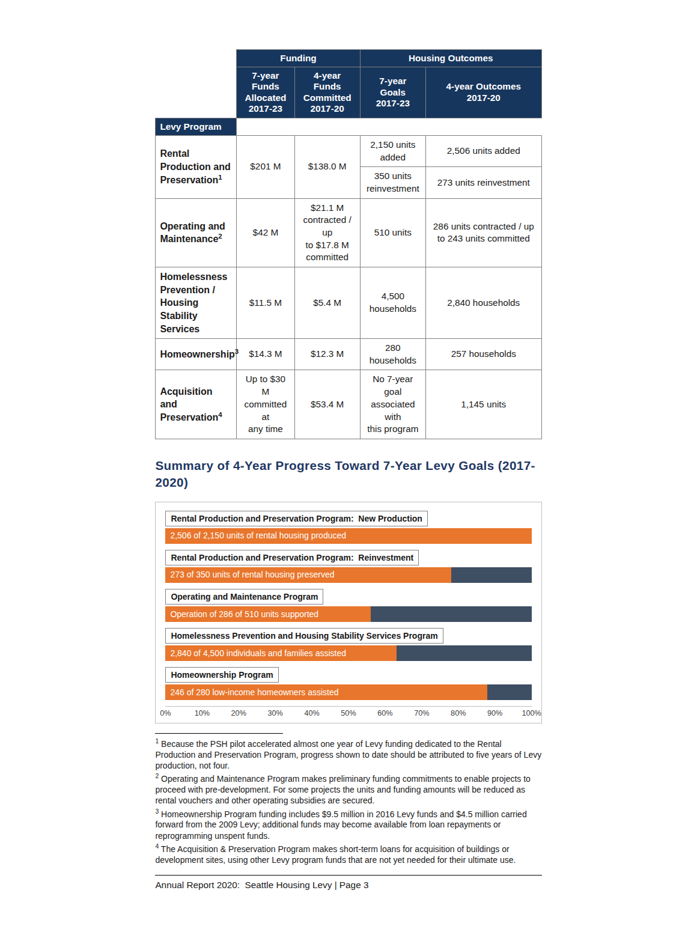| | Funding | Housing Outcomes |
| --- | --- | --- |
| 7-year Funds Allocated 2017-23 | 4-year Funds Committed 2017-20 | 7-year Goals 2017-23 | 4-year Outcomes 2017-20 |
| Levy Program | | | | |
| Rental Production and Preservation 1 | $201 M | $138.0 M | 2,150 units added | 2,506 units added |
| 350 units reinvestment | 273 units reinvestment |
| Operating and Maintenance 2 | $42 M | $21.1 M contracted / up to $17.8 M committed | 510 units | 286 units contracted / up to 243 units committed |
| Homelessness Prevention / Housing Stability Services | $11.5 M | $5.4 M | 4,500 households | 2,840 households |
| Homeownership 3 | $14.3 M | $12.3 M | 280 households | 257 households |
| Acquisition and Preservation 4 | Up to $30 M committed at any time | $53.4 M | No 7-year goal associated with this program | 1,145 units |
Summary of 4-Year Progress Toward 7-Year Levy Goals (2017-2020)
Rental Production and Preservation Program: New Production
2,506 of 2,150 units of rental housing produced
Rental Production and Preservation Program: Reinvestment
273 of 350 units of rental housing preserved
Operating and Maintenance Program
Operation of 286 of 510 units supported
Homelessness Prevention and Housing Stability Services Program
2,840 of 4,500 individuals and families assisted
Homeownership Program
246 of 280 low-income homeowners assisted
0% 10% 20% 30% 40% 50% 60% 70% 80% 90% 100%
1 Because the PSH pilot accelerated almost one year of Levy funding dedicated to the Rental Production and Preservation Program, progress shown to date should be attributed to five years of Levy production, not four.
2 Operating and Maintenance Program makes preliminary funding commitments to enable projects to proceed with pre-development. For some projects the units and funding amounts will be reduced as rental vouchers and other operating subsidies are secured.
3 Homeownership Program funding includes $9.5 million in 2016 Levy funds and $4.5 million carried forward from the 2009 Levy; additional funds may become available from loan repayments or reprogramming unspent funds.
4 The Acquisition & Preservation Program makes short-term loans for acquisition of buildings or development sites, using other Levy program funds that are not yet needed for their ultimate use.
Annual Report 2020: Seattle Housing Levy | Page 3